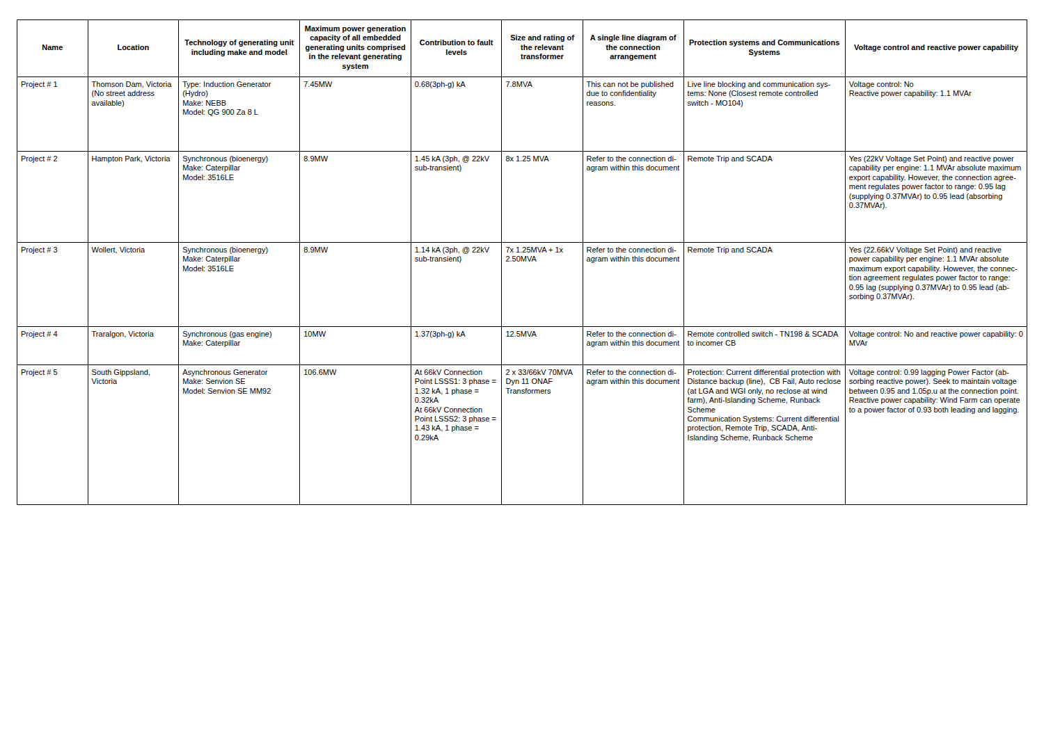| Name | Location | Technology of generating unit including make and model | Maximum power generation capacity of all embedded generating units comprised in the relevant generating system | Contribution to fault levels | Size and rating of the relevant transformer | A single line diagram of the connection arrangement | Protection systems and Communications Systems | Voltage control and reactive power capability |
| --- | --- | --- | --- | --- | --- | --- | --- | --- |
| Project # 1 | Thomson Dam, Victoria (No street address available) | Type: Induction Generator (Hydro) Make: NEBB Model: QG 900 Za 8 L | 7.45MW | 0.68(3ph-g) kA | 7.8MVA | This can not be published due to confidentiality reasons. | Live line blocking and communication systems: None (Closest remote controlled switch - MO104) | Voltage control: No Reactive power capability: 1.1 MVAr |
| Project # 2 | Hampton Park, Victoria | Synchronous (bioenergy) Make: Caterpillar Model: 3516LE | 8.9MW | 1.45 kA (3ph, @ 22kV sub-transient) | 8x 1.25 MVA | Refer to the connection diagram within this document | Remote Trip and SCADA | Yes (22kV Voltage Set Point) and reactive power capability per engine: 1.1 MVAr absolute maximum export capability. However, the connection agreement regulates power factor to range: 0.95 lag (supplying 0.37MVAr) to 0.95 lead (absorbing 0.37MVAr). |
| Project # 3 | Wollert, Victoria | Synchronous (bioenergy) Make: Caterpillar Model: 3516LE | 8.9MW | 1.14 kA (3ph, @ 22kV sub-transient) | 7x 1.25MVA + 1x 2.50MVA | Refer to the connection diagram within this document | Remote Trip and SCADA | Yes (22.66kV Voltage Set Point) and reactive power capability per engine: 1.1 MVAr absolute maximum export capability. However, the connection agreement regulates power factor to range: 0.95 lag (supplying 0.37MVAr) to 0.95 lead (absorbing 0.37MVAr). |
| Project # 4 | Traralgon, Victoria | Synchronous (gas engine) Make: Caterpillar | 10MW | 1.37(3ph-g) kA | 12.5MVA | Refer to the connection diagram within this document | Remote controlled switch - TN198 & SCADA to incomer CB | Voltage control: No and reactive power capability: 0 MVAr |
| Project # 5 | South Gippsland, Victoria | Asynchronous Generator Make: Senvion SE Model: Senvion SE MM92 | 106.6MW | At 66kV Connection Point LSSS1: 3 phase = 1.32 kA, 1 phase = 0.32kA At 66kV Connection Point LSSS2: 3 phase = 1.43 kA, 1 phase = 0.29kA | 2 x 33/66kV 70MVA Dyn 11 ONAF Transformers | Refer to the connection diagram within this document | Protection: Current differential protection with Distance backup (line), CB Fail, Auto reclose (at LGA and WGI only, no reclose at wind farm), Anti-Islanding Scheme, Runback Scheme Communication Systems: Current differential protection, Remote Trip, SCADA, Anti-Islanding Scheme, Runback Scheme | Voltage control: 0.99 lagging Power Factor (absorbing reactive power). Seek to maintain voltage between 0.95 and 1.05p.u at the connection point. Reactive power capability: Wind Farm can operate to a power factor of 0.93 both leading and lagging. |